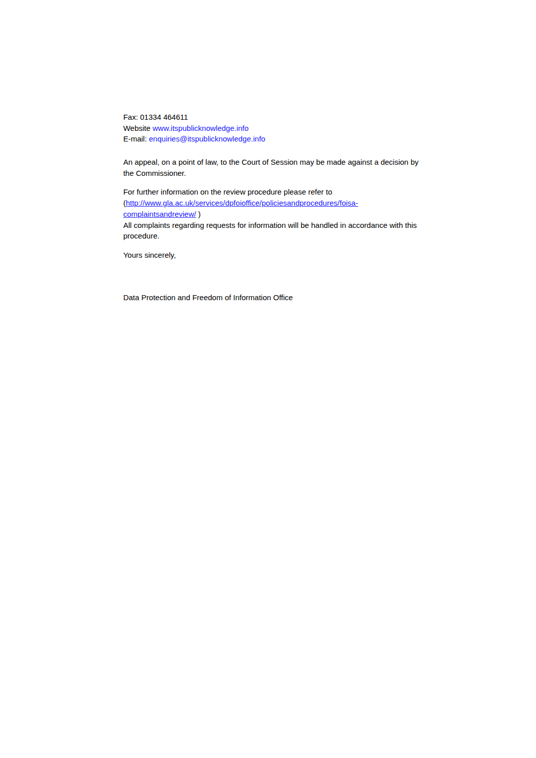Fax: 01334 464611
Website www.itspublicknowledge.info
E-mail: enquiries@itspublicknowledge.info
An appeal, on a point of law, to the Court of Session may be made against a decision by the Commissioner.
For further information on the review procedure please refer to
(http://www.gla.ac.uk/services/dpfoioffice/policiesandprocedures/foisa-complaintsandreview/ )
All complaints regarding requests for information will be handled in accordance with this procedure.
Yours sincerely,
Data Protection and Freedom of Information Office